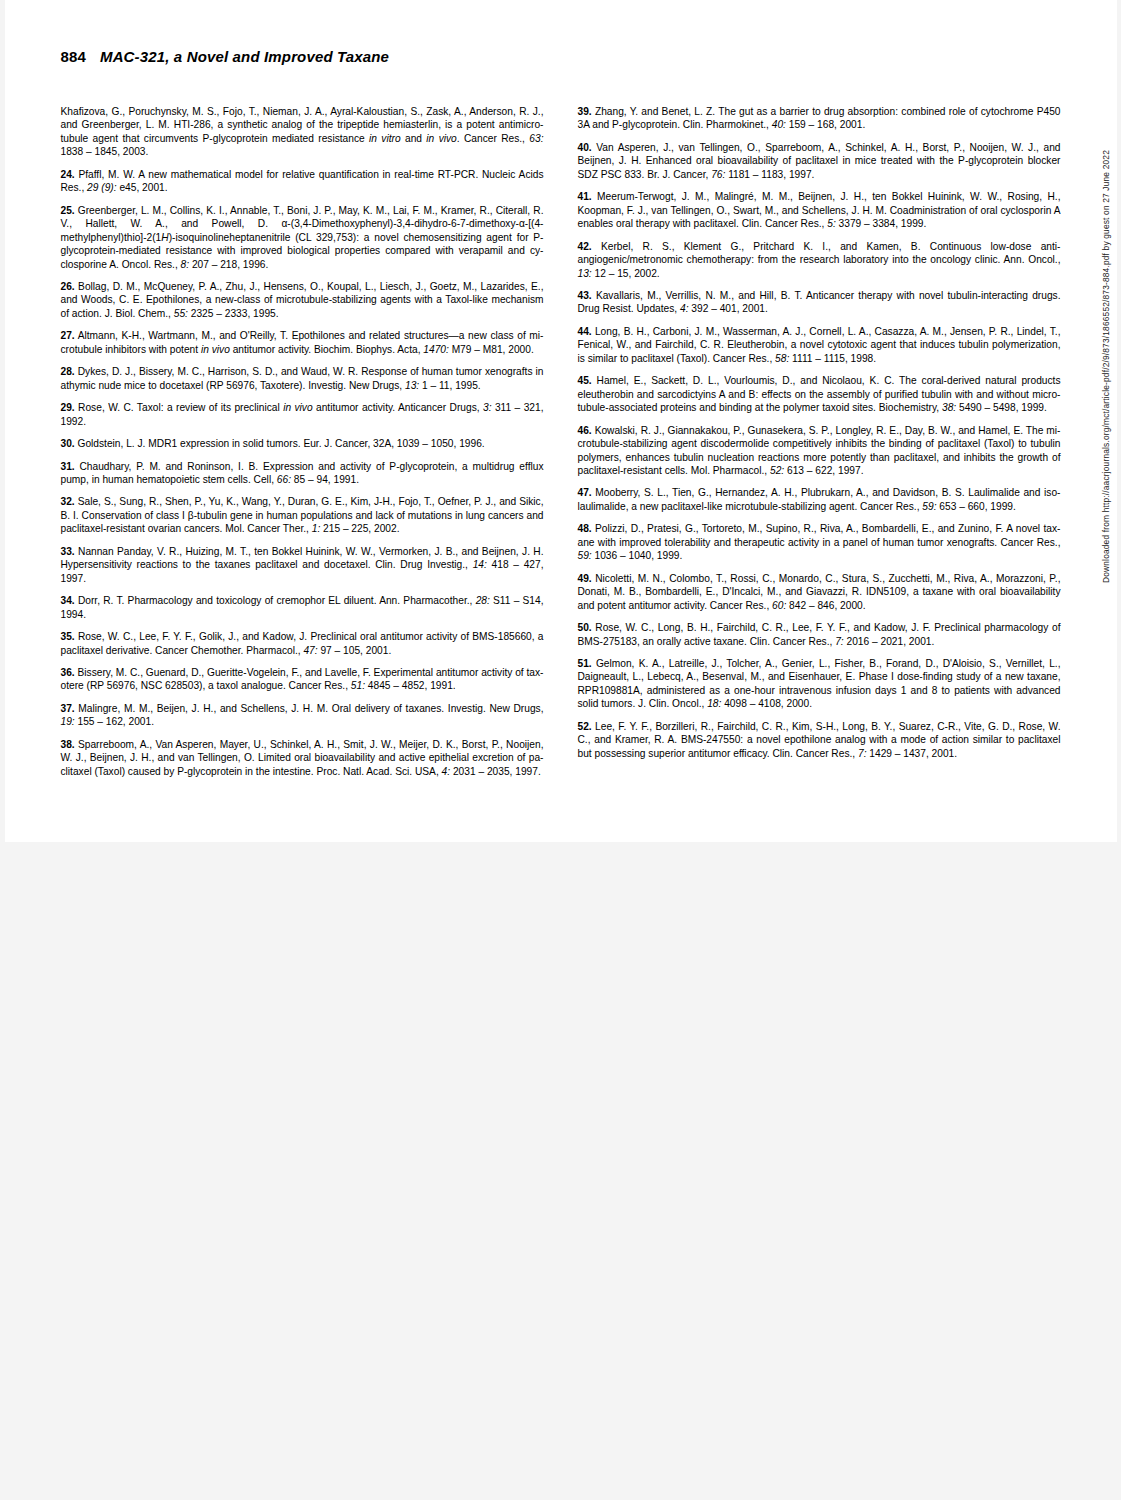884 MAC-321, a Novel and Improved Taxane
Khafizova, G., Poruchynsky, M. S., Fojo, T., Nieman, J. A., Ayral-Kaloustian, S., Zask, A., Anderson, R. J., and Greenberger, L. M. HTI-286, a synthetic analog of the tripeptide hemiasterlin, is a potent antimicrotubule agent that circumvents P-glycoprotein mediated resistance in vitro and in vivo. Cancer Res., 63: 1838 – 1845, 2003.
24. Pfaffl, M. W. A new mathematical model for relative quantification in real-time RT-PCR. Nucleic Acids Res., 29 (9): e45, 2001.
25. Greenberger, L. M., Collins, K. I., Annable, T., Boni, J. P., May, K. M., Lai, F. M., Kramer, R., Citerall, R. V., Hallett, W. A., and Powell, D. α-(3,4-Dimethoxyphenyl)-3,4-dihydro-6-7-dimethoxy-α-[(4-methylphenyl)thio]-2(1H)-isoquinolineheptanenitrile (CL 329,753): a novel chemosensitizing agent for P-glycoprotein-mediated resistance with improved biological properties compared with verapamil and cyclosporine A. Oncol. Res., 8: 207 – 218, 1996.
26. Bollag, D. M., McQueney, P. A., Zhu, J., Hensens, O., Koupal, L., Liesch, J., Goetz, M., Lazarides, E., and Woods, C. E. Epothilones, a new-class of microtubule-stabilizing agents with a Taxol-like mechanism of action. J. Biol. Chem., 55: 2325 – 2333, 1995.
27. Altmann, K-H., Wartmann, M., and O'Reilly, T. Epothilones and related structures—a new class of microtubule inhibitors with potent in vivo antitumor activity. Biochim. Biophys. Acta, 1470: M79 – M81, 2000.
28. Dykes, D. J., Bissery, M. C., Harrison, S. D., and Waud, W. R. Response of human tumor xenografts in athymic nude mice to docetaxel (RP 56976, Taxotere). Investig. New Drugs, 13: 1 – 11, 1995.
29. Rose, W. C. Taxol: a review of its preclinical in vivo antitumor activity. Anticancer Drugs, 3: 311 – 321, 1992.
30. Goldstein, L. J. MDR1 expression in solid tumors. Eur. J. Cancer, 32A, 1039 – 1050, 1996.
31. Chaudhary, P. M. and Roninson, I. B. Expression and activity of P-glycoprotein, a multidrug efflux pump, in human hematopoietic stem cells. Cell, 66: 85 – 94, 1991.
32. Sale, S., Sung, R., Shen, P., Yu, K., Wang, Y., Duran, G. E., Kim, J-H., Fojo, T., Oefner, P. J., and Sikic, B. I. Conservation of class I β-tubulin gene in human populations and lack of mutations in lung cancers and paclitaxel-resistant ovarian cancers. Mol. Cancer Ther., 1: 215 – 225, 2002.
33. Nannan Panday, V. R., Huizing, M. T., ten Bokkel Huinink, W. W., Vermorken, J. B., and Beijnen, J. H. Hypersensitivity reactions to the taxanes paclitaxel and docetaxel. Clin. Drug Investig., 14: 418 – 427, 1997.
34. Dorr, R. T. Pharmacology and toxicology of cremophor EL diluent. Ann. Pharmacother., 28: S11 – S14, 1994.
35. Rose, W. C., Lee, F. Y. F., Golik, J., and Kadow, J. Preclinical oral antitumor activity of BMS-185660, a paclitaxel derivative. Cancer Chemother. Pharmacol., 47: 97 – 105, 2001.
36. Bissery, M. C., Guenard, D., Gueritte-Vogelein, F., and Lavelle, F. Experimental antitumor activity of taxotere (RP 56976, NSC 628503), a taxol analogue. Cancer Res., 51: 4845 – 4852, 1991.
37. Malingre, M. M., Beijen, J. H., and Schellens, J. H. M. Oral delivery of taxanes. Investig. New Drugs, 19: 155 – 162, 2001.
38. Sparreboom, A., Van Asperen, Mayer, U., Schinkel, A. H., Smit, J. W., Meijer, D. K., Borst, P., Nooijen, W. J., Beijnen, J. H., and van Tellingen, O. Limited oral bioavailability and active epithelial excretion of paclitaxel (Taxol) caused by P-glycoprotein in the intestine. Proc. Natl. Acad. Sci. USA, 4: 2031 – 2035, 1997.
39. Zhang, Y. and Benet, L. Z. The gut as a barrier to drug absorption: combined role of cytochrome P450 3A and P-glycoprotein. Clin. Pharmokinet., 40: 159 – 168, 2001.
40. Van Asperen, J., van Tellingen, O., Sparreboom, A., Schinkel, A. H., Borst, P., Nooijen, W. J., and Beijnen, J. H. Enhanced oral bioavailability of paclitaxel in mice treated with the P-glycoprotein blocker SDZ PSC 833. Br. J. Cancer, 76: 1181 – 1183, 1997.
41. Meerum-Terwogt, J. M., Malingré, M. M., Beijnen, J. H., ten Bokkel Huinink, W. W., Rosing, H., Koopman, F. J., van Tellingen, O., Swart, M., and Schellens, J. H. M. Coadministration of oral cyclosporin A enables oral therapy with paclitaxel. Clin. Cancer Res., 5: 3379 – 3384, 1999.
42. Kerbel, R. S., Klement G., Pritchard K. I., and Kamen, B. Continuous low-dose anti-angiogenic/metronomic chemotherapy: from the research laboratory into the oncology clinic. Ann. Oncol., 13: 12 – 15, 2002.
43. Kavallaris, M., Verrillis, N. M., and Hill, B. T. Anticancer therapy with novel tubulin-interacting drugs. Drug Resist. Updates, 4: 392 – 401, 2001.
44. Long, B. H., Carboni, J. M., Wasserman, A. J., Cornell, L. A., Casazza, A. M., Jensen, P. R., Lindel, T., Fenical, W., and Fairchild, C. R. Eleutherobin, a novel cytotoxic agent that induces tubulin polymerization, is similar to paclitaxel (Taxol). Cancer Res., 58: 1111 – 1115, 1998.
45. Hamel, E., Sackett, D. L., Vourloumis, D., and Nicolaou, K. C. The coral-derived natural products eleutherobin and sarcodictyins A and B: effects on the assembly of purified tubulin with and without microtubule-associated proteins and binding at the polymer taxoid sites. Biochemistry, 38: 5490 – 5498, 1999.
46. Kowalski, R. J., Giannakakou, P., Gunasekera, S. P., Longley, R. E., Day, B. W., and Hamel, E. The microtubule-stabilizing agent discodermolide competitively inhibits the binding of paclitaxel (Taxol) to tubulin polymers, enhances tubulin nucleation reactions more potently than paclitaxel, and inhibits the growth of paclitaxel-resistant cells. Mol. Pharmacol., 52: 613 – 622, 1997.
47. Mooberry, S. L., Tien, G., Hernandez, A. H., Plubrukarn, A., and Davidson, B. S. Laulimalide and isolaulimalide, a new paclitaxel-like microtubule-stabilizing agent. Cancer Res., 59: 653 – 660, 1999.
48. Polizzi, D., Pratesi, G., Tortoreto, M., Supino, R., Riva, A., Bombardelli, E., and Zunino, F. A novel taxane with improved tolerability and therapeutic activity in a panel of human tumor xenografts. Cancer Res., 59: 1036 – 1040, 1999.
49. Nicoletti, M. N., Colombo, T., Rossi, C., Monardo, C., Stura, S., Zucchetti, M., Riva, A., Morazzoni, P., Donati, M. B., Bombardelli, E., D'Incalci, M., and Giavazzi, R. IDN5109, a taxane with oral bioavailability and potent antitumor activity. Cancer Res., 60: 842 – 846, 2000.
50. Rose, W. C., Long, B. H., Fairchild, C. R., Lee, F. Y. F., and Kadow, J. F. Preclinical pharmacology of BMS-275183, an orally active taxane. Clin. Cancer Res., 7: 2016 – 2021, 2001.
51. Gelmon, K. A., Latreille, J., Tolcher, A., Genier, L., Fisher, B., Forand, D., D'Aloisio, S., Vernillet, L., Daigneault, L., Lebecq, A., Besenval, M., and Eisenhauer, E. Phase I dose-finding study of a new taxane, RPR109881A, administered as a one-hour intravenous infusion days 1 and 8 to patients with advanced solid tumors. J. Clin. Oncol., 18: 4098 – 4108, 2000.
52. Lee, F. Y. F., Borzilleri, R., Fairchild, C. R., Kim, S-H., Long, B. Y., Suarez, C-R., Vite, G. D., Rose, W. C., and Kramer, R. A. BMS-247550: a novel epothilone analog with a mode of action similar to paclitaxel but possessing superior antitumor efficacy. Clin. Cancer Res., 7: 1429 – 1437, 2001.
Downloaded from http://aacrjournals.org/mct/article-pdf/2/9/873/1866552/873-884.pdf by guest on 27 June 2022